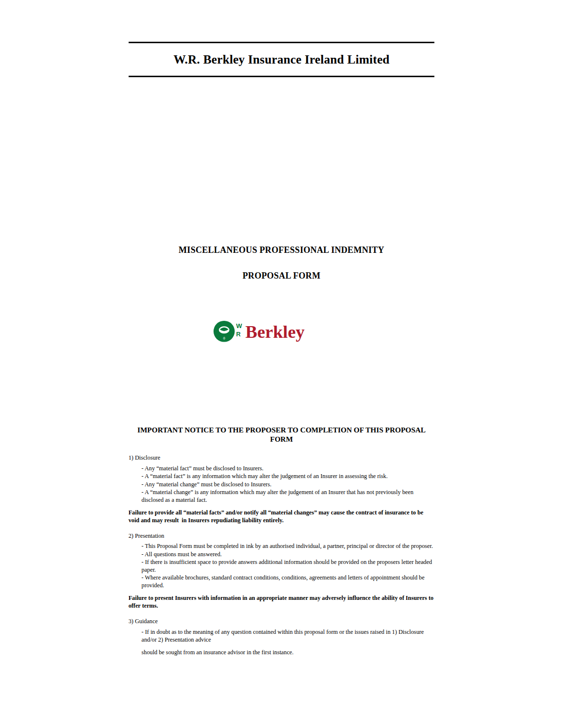W.R. Berkley Insurance Ireland Limited
MISCELLANEOUS PROFESSIONAL INDEMNITY
PROPOSAL FORM
® W R Berkley
IMPORTANT NOTICE TO THE PROPOSER TO COMPLETION OF THIS PROPOSAL FORM
1) Disclosure
- Any “material fact” must be disclosed to Insurers.
- A “material fact” is any information which may alter the judgement of an Insurer in assessing the risk.
- Any “material change” must be disclosed to Insurers.
- A “material change” is any information which may alter the judgement of an Insurer that has not previously been disclosed as a material fact.
Failure to provide all “material facts” and/or notify all “material changes” may cause the contract of insurance to be void and may result in Insurers repudiating liability entirely.
2) Presentation
- This Proposal Form must be completed in ink by an authorised individual, a partner, principal or director of the proposer.
- All questions must be answered.
- If there is insufficient space to provide answers additional information should be provided on the proposers letter headed paper.
- Where available brochures, standard contract conditions, conditions, agreements and letters of appointment should be provided.
Failure to present Insurers with information in an appropriate manner may adversely influence the ability of Insurers to offer terms.
3) Guidance
- If in doubt as to the meaning of any question contained within this proposal form or the issues raised in 1) Disclosure and/or 2) Presentation advice
should be sought from an insurance advisor in the first instance.